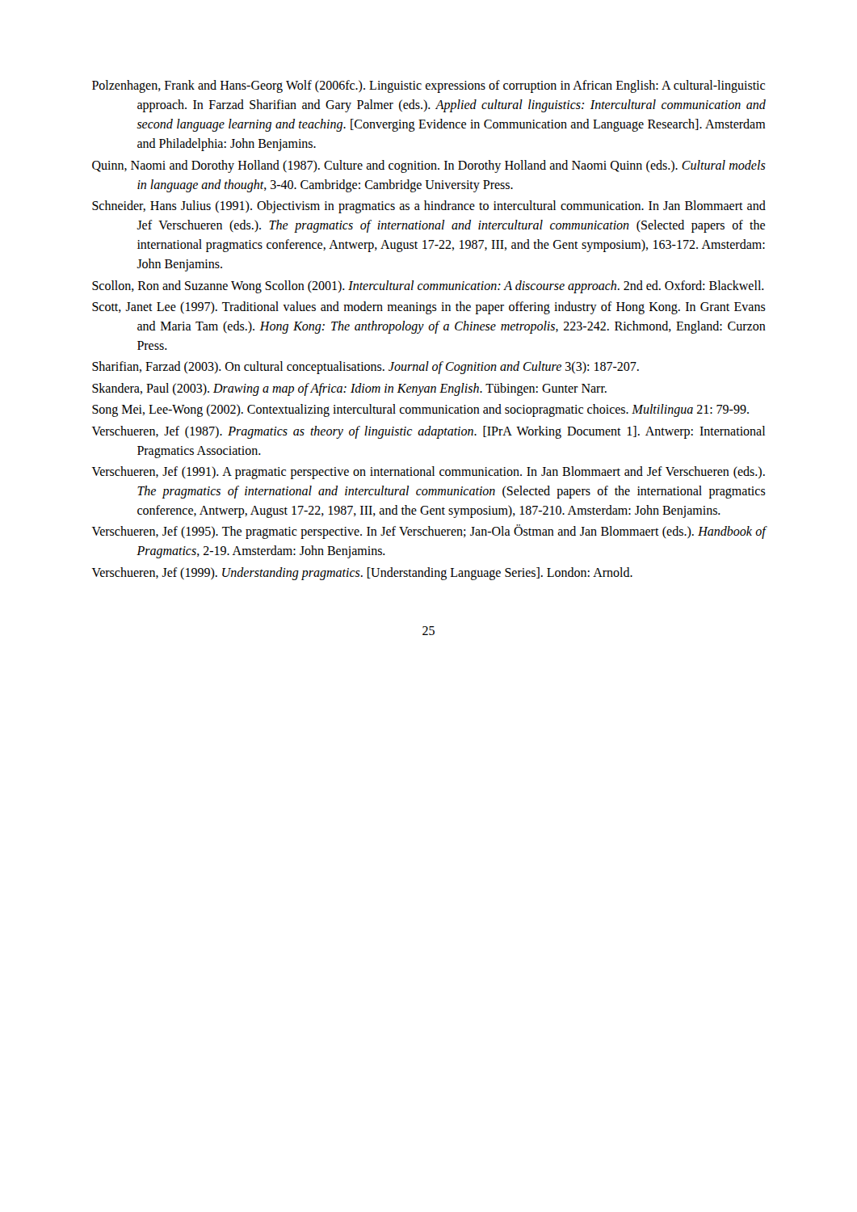Polzenhagen, Frank and Hans-Georg Wolf (2006fc.). Linguistic expressions of corruption in African English: A cultural-linguistic approach. In Farzad Sharifian and Gary Palmer (eds.). Applied cultural linguistics: Intercultural communication and second language learning and teaching. [Converging Evidence in Communication and Language Research]. Amsterdam and Philadelphia: John Benjamins.
Quinn, Naomi and Dorothy Holland (1987). Culture and cognition. In Dorothy Holland and Naomi Quinn (eds.). Cultural models in language and thought, 3-40. Cambridge: Cambridge University Press.
Schneider, Hans Julius (1991). Objectivism in pragmatics as a hindrance to intercultural communication. In Jan Blommaert and Jef Verschueren (eds.). The pragmatics of international and intercultural communication (Selected papers of the international pragmatics conference, Antwerp, August 17-22, 1987, III, and the Gent symposium), 163-172. Amsterdam: John Benjamins.
Scollon, Ron and Suzanne Wong Scollon (2001). Intercultural communication: A discourse approach. 2nd ed. Oxford: Blackwell.
Scott, Janet Lee (1997). Traditional values and modern meanings in the paper offering industry of Hong Kong. In Grant Evans and Maria Tam (eds.). Hong Kong: The anthropology of a Chinese metropolis, 223-242. Richmond, England: Curzon Press.
Sharifian, Farzad (2003). On cultural conceptualisations. Journal of Cognition and Culture 3(3): 187-207.
Skandera, Paul (2003). Drawing a map of Africa: Idiom in Kenyan English. Tübingen: Gunter Narr.
Song Mei, Lee-Wong (2002). Contextualizing intercultural communication and sociopragmatic choices. Multilingua 21: 79-99.
Verschueren, Jef (1987). Pragmatics as theory of linguistic adaptation. [IPrA Working Document 1]. Antwerp: International Pragmatics Association.
Verschueren, Jef (1991). A pragmatic perspective on international communication. In Jan Blommaert and Jef Verschueren (eds.). The pragmatics of international and intercultural communication (Selected papers of the international pragmatics conference, Antwerp, August 17-22, 1987, III, and the Gent symposium), 187-210. Amsterdam: John Benjamins.
Verschueren, Jef (1995). The pragmatic perspective. In Jef Verschueren; Jan-Ola Östman and Jan Blommaert (eds.). Handbook of Pragmatics, 2-19. Amsterdam: John Benjamins.
Verschueren, Jef (1999). Understanding pragmatics. [Understanding Language Series]. London: Arnold.
25